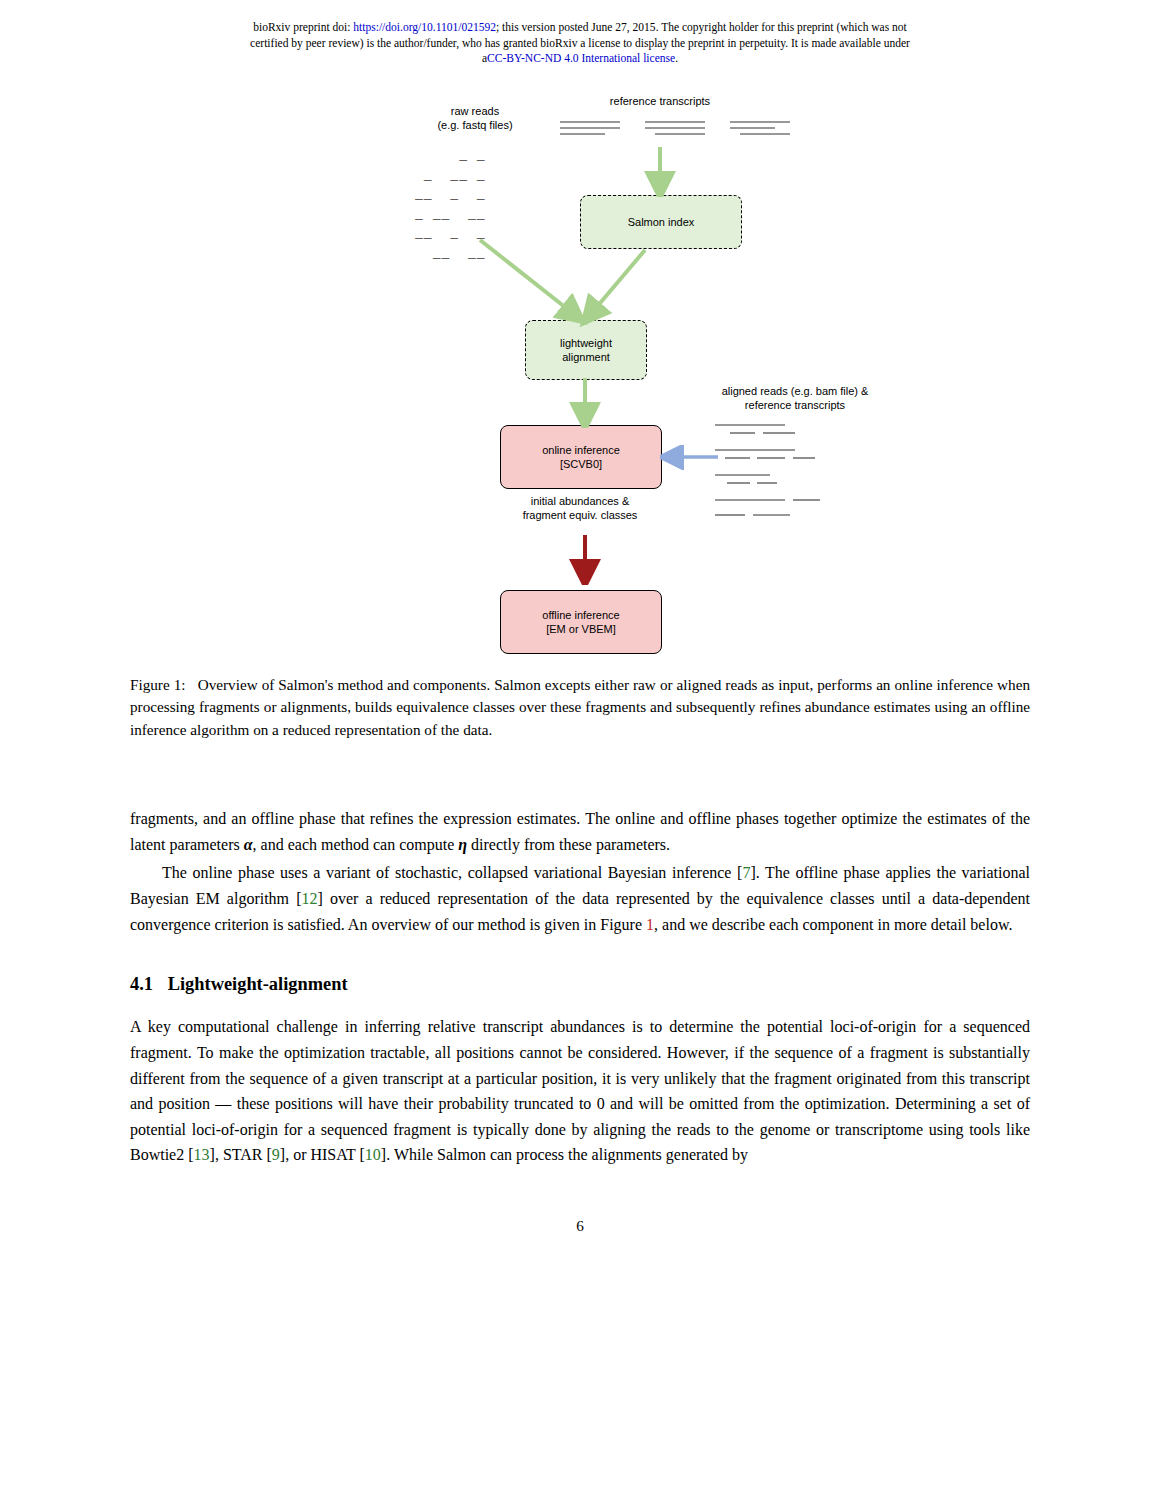bioRxiv preprint doi: https://doi.org/10.1101/021592; this version posted June 27, 2015. The copyright holder for this preprint (which was not
certified by peer review) is the author/funder, who has granted bioRxiv a license to display the preprint in perpetuity. It is made available under
aCC-BY-NC-ND 4.0 International license.
raw reads
(e.g. fastq files)
reference transcripts
— —
— —— —
—— — —
— —— ——
—— — —
—— ——
Salmon index
lightweight
alignment
online inference
[SCVB0]
aligned reads (e.g. bam file) &
reference transcripts
initial abundances &
fragment equiv. classes
offline inference
[EM or VBEM]
Figure 1: Overview of Salmon's method and components. Salmon excepts either raw or aligned reads as input, performs an online inference when processing fragments or alignments, builds equivalence classes over these fragments and subsequently refines abundance estimates using an offline inference algorithm on a reduced representation of the data.
fragments, and an offline phase that refines the expression estimates. The online and offline phases together optimize the estimates of the latent parameters α, and each method can compute η directly from these parameters.
The online phase uses a variant of stochastic, collapsed variational Bayesian inference [7]. The offline phase applies the variational Bayesian EM algorithm [12] over a reduced representation of the data represented by the equivalence classes until a data-dependent convergence criterion is satisfied. An overview of our method is given in Figure 1, and we describe each component in more detail below.
4.1 Lightweight-alignment
A key computational challenge in inferring relative transcript abundances is to determine the potential loci-of-origin for a sequenced fragment. To make the optimization tractable, all positions cannot be considered. However, if the sequence of a fragment is substantially different from the sequence of a given transcript at a particular position, it is very unlikely that the fragment originated from this transcript and position — these positions will have their probability truncated to 0 and will be omitted from the optimization. Determining a set of potential loci-of-origin for a sequenced fragment is typically done by aligning the reads to the genome or transcriptome using tools like Bowtie2 [13], STAR [9], or HISAT [10]. While Salmon can process the alignments generated by
6